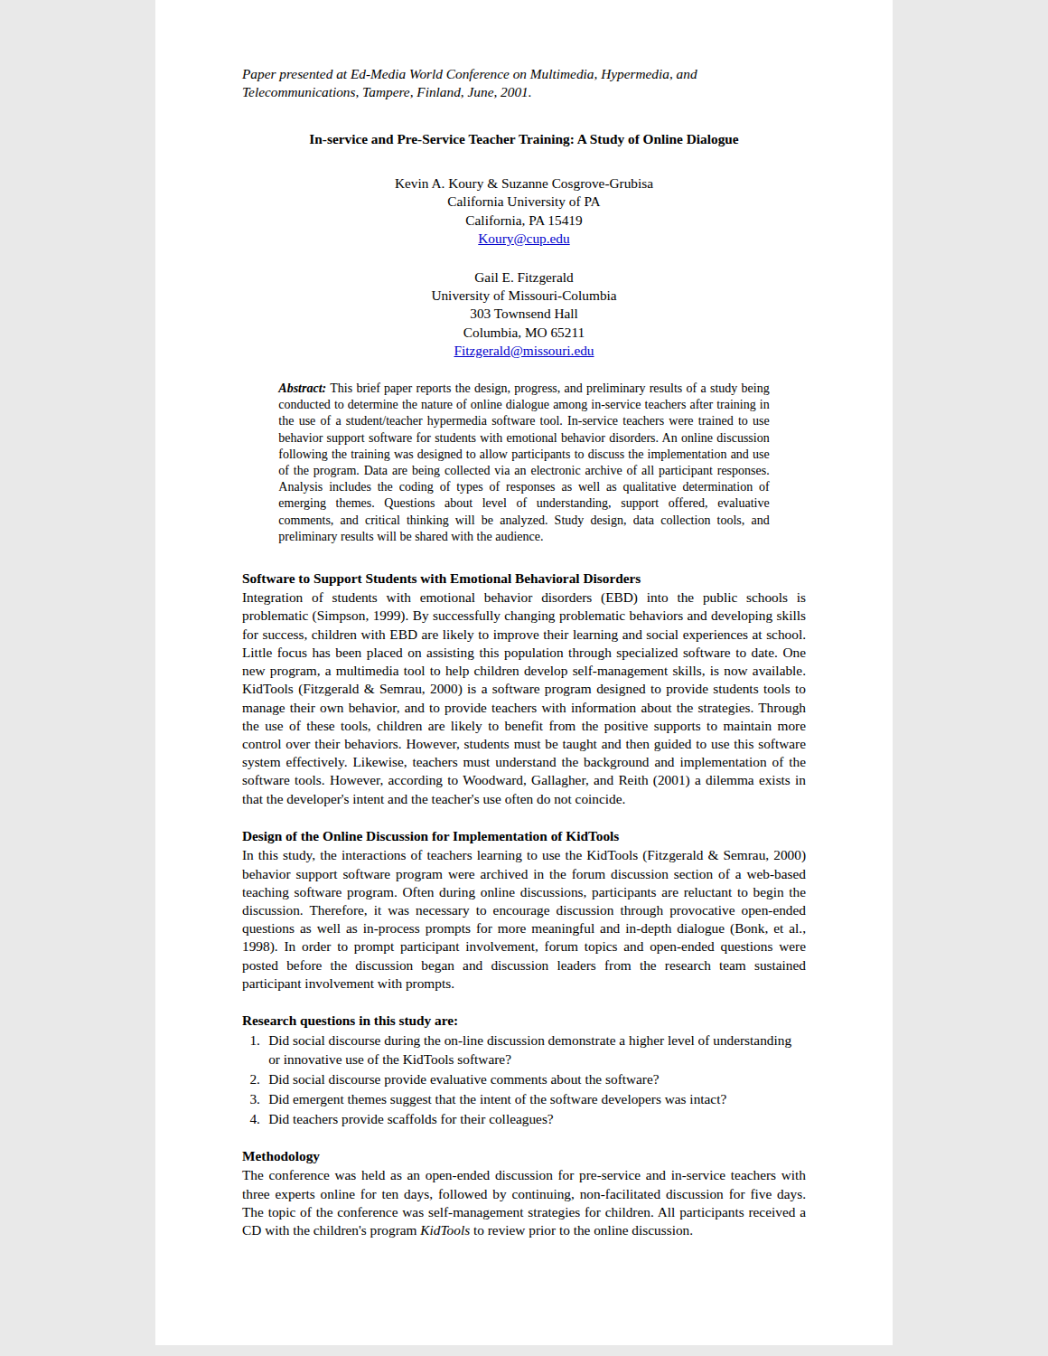Paper presented at Ed-Media World Conference on Multimedia, Hypermedia, and Telecommunications, Tampere, Finland, June, 2001.
In-service and Pre-Service Teacher Training: A Study of Online Dialogue
Kevin A. Koury & Suzanne Cosgrove-Grubisa
California University of PA
California, PA 15419
Koury@cup.edu
Gail E. Fitzgerald
University of Missouri-Columbia
303 Townsend Hall
Columbia, MO 65211
Fitzgerald@missouri.edu
Abstract: This brief paper reports the design, progress, and preliminary results of a study being conducted to determine the nature of online dialogue among in-service teachers after training in the use of a student/teacher hypermedia software tool. In-service teachers were trained to use behavior support software for students with emotional behavior disorders. An online discussion following the training was designed to allow participants to discuss the implementation and use of the program. Data are being collected via an electronic archive of all participant responses. Analysis includes the coding of types of responses as well as qualitative determination of emerging themes. Questions about level of understanding, support offered, evaluative comments, and critical thinking will be analyzed. Study design, data collection tools, and preliminary results will be shared with the audience.
Software to Support Students with Emotional Behavioral Disorders
Integration of students with emotional behavior disorders (EBD) into the public schools is problematic (Simpson, 1999). By successfully changing problematic behaviors and developing skills for success, children with EBD are likely to improve their learning and social experiences at school. Little focus has been placed on assisting this population through specialized software to date. One new program, a multimedia tool to help children develop self-management skills, is now available. KidTools (Fitzgerald & Semrau, 2000) is a software program designed to provide students tools to manage their own behavior, and to provide teachers with information about the strategies. Through the use of these tools, children are likely to benefit from the positive supports to maintain more control over their behaviors. However, students must be taught and then guided to use this software system effectively. Likewise, teachers must understand the background and implementation of the software tools. However, according to Woodward, Gallagher, and Reith (2001) a dilemma exists in that the developer's intent and the teacher's use often do not coincide.
Design of the Online Discussion for Implementation of KidTools
In this study, the interactions of teachers learning to use the KidTools (Fitzgerald & Semrau, 2000) behavior support software program were archived in the forum discussion section of a web-based teaching software program. Often during online discussions, participants are reluctant to begin the discussion. Therefore, it was necessary to encourage discussion through provocative open-ended questions as well as in-process prompts for more meaningful and in-depth dialogue (Bonk, et al., 1998). In order to prompt participant involvement, forum topics and open-ended questions were posted before the discussion began and discussion leaders from the research team sustained participant involvement with prompts.
Research questions in this study are:
Did social discourse during the on-line discussion demonstrate a higher level of understanding or innovative use of the KidTools software?
Did social discourse provide evaluative comments about the software?
Did emergent themes suggest that the intent of the software developers was intact?
Did teachers provide scaffolds for their colleagues?
Methodology
The conference was held as an open-ended discussion for pre-service and in-service teachers with three experts online for ten days, followed by continuing, non-facilitated discussion for five days. The topic of the conference was self-management strategies for children. All participants received a CD with the children's program KidTools to review prior to the online discussion.